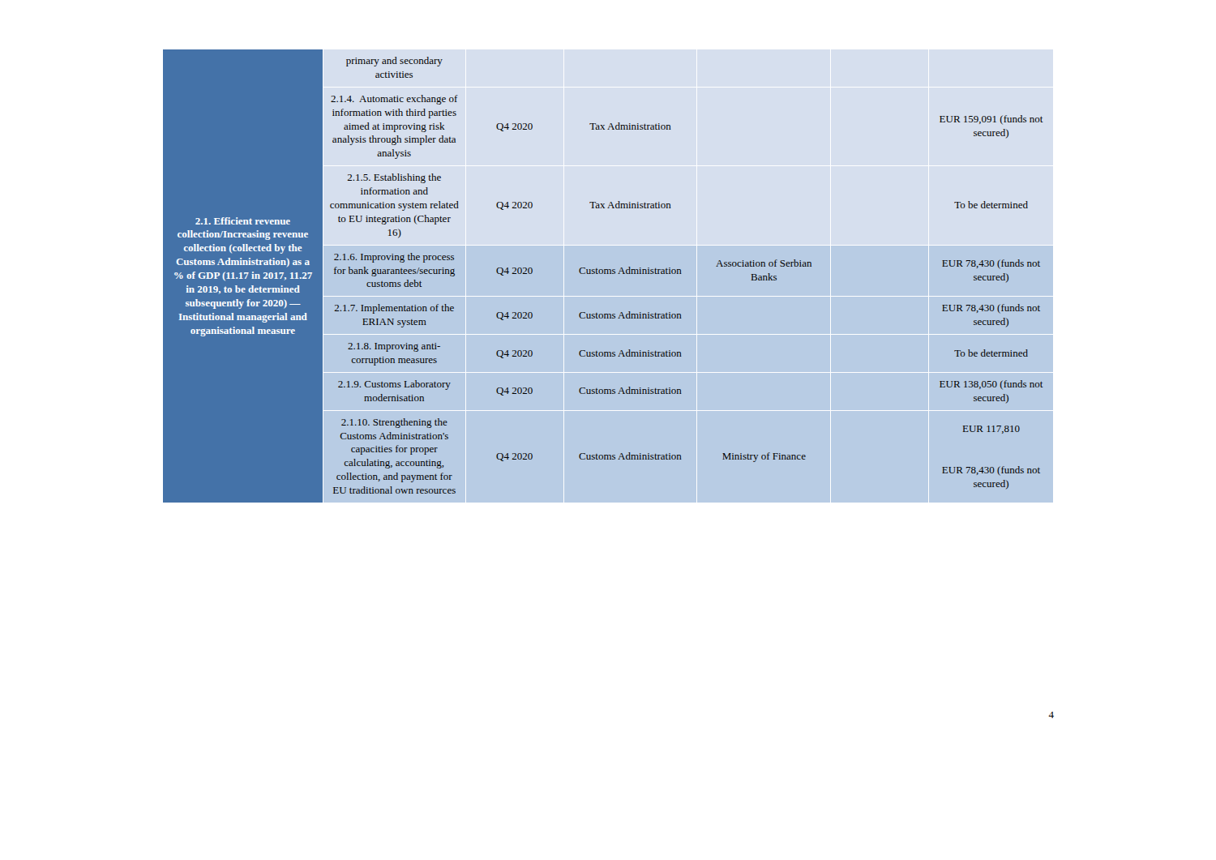| 2.1. Efficient revenue collection/Increasing revenue collection (collected by the Customs Administration) as a % of GDP (11.17 in 2017, 11.27 in 2019, to be determined subsequently for 2020) — Institutional managerial and organisational measure | primary and secondary activities | | | | | |
| 2.1.4. Automatic exchange of information with third parties aimed at improving risk analysis through simpler data analysis | Q4 2020 | Tax Administration | | | EUR 159,091 (funds not secured) |
| 2.1.5. Establishing the information and communication system related to EU integration (Chapter 16) | Q4 2020 | Tax Administration | | | To be determined |
| 2.1.6. Improving the process for bank guarantees/securing customs debt | Q4 2020 | Customs Administration | Association of Serbian Banks | | EUR 78,430 (funds not secured) |
| 2.1.7. Implementation of the ERIAN system | Q4 2020 | Customs Administration | | | EUR 78,430 (funds not secured) |
| 2.1.8. Improving anti-corruption measures | Q4 2020 | Customs Administration | | | To be determined |
| 2.1.9. Customs Laboratory modernisation | Q4 2020 | Customs Administration | | | EUR 138,050 (funds not secured) |
| 2.1.10. Strengthening the Customs Administration's capacities for proper calculating, accounting, collection, and payment for EU traditional own resources | Q4 2020 | Customs Administration | Ministry of Finance | | EUR 117,810 EUR 78,430 (funds not secured) |
4